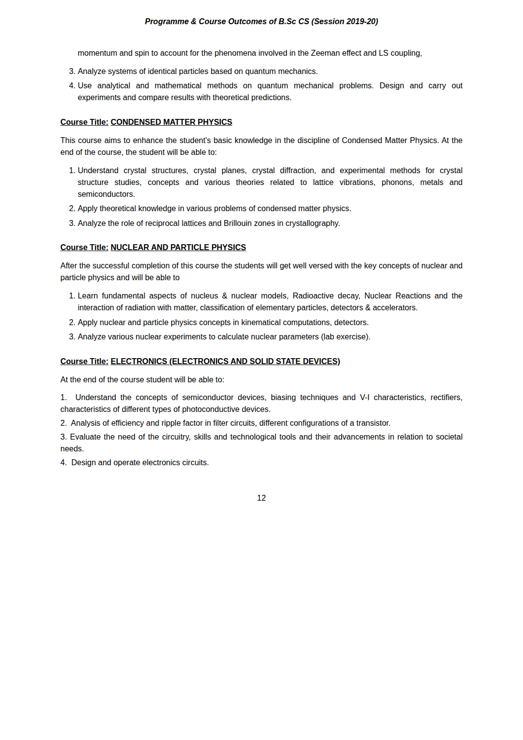Programme & Course Outcomes of B.Sc CS (Session 2019-20)
momentum and spin to account for the phenomena involved in the Zeeman effect and LS coupling,
Analyze systems of identical particles based on quantum mechanics.
Use analytical and mathematical methods on quantum mechanical problems. Design and carry out experiments and compare results with theoretical predictions.
Course Title: CONDENSED MATTER PHYSICS
This course aims to enhance the student's basic knowledge in the discipline of Condensed Matter Physics. At the end of the course, the student will be able to:
Understand crystal structures, crystal planes, crystal diffraction, and experimental methods for crystal structure studies, concepts and various theories related to lattice vibrations, phonons, metals and semiconductors.
Apply theoretical knowledge in various problems of condensed matter physics.
Analyze the role of reciprocal lattices and Brillouin zones in crystallography.
Course Title: NUCLEAR AND PARTICLE PHYSICS
After the successful completion of this course the students will get well versed with the key concepts of nuclear and particle physics and will be able to
Learn fundamental aspects of nucleus & nuclear models, Radioactive decay, Nuclear Reactions and the interaction of radiation with matter, classification of elementary particles, detectors & accelerators.
Apply nuclear and particle physics concepts in kinematical computations, detectors.
Analyze various nuclear experiments to calculate nuclear parameters (lab exercise).
Course Title: ELECTRONICS (ELECTRONICS AND SOLID STATE DEVICES)
At the end of the course student will be able to:
1. Understand the concepts of semiconductor devices, biasing techniques and V-I characteristics, rectifiers, characteristics of different types of photoconductive devices.
2. Analysis of efficiency and ripple factor in filter circuits, different configurations of a transistor.
3. Evaluate the need of the circuitry, skills and technological tools and their advancements in relation to societal needs.
4. Design and operate electronics circuits.
12